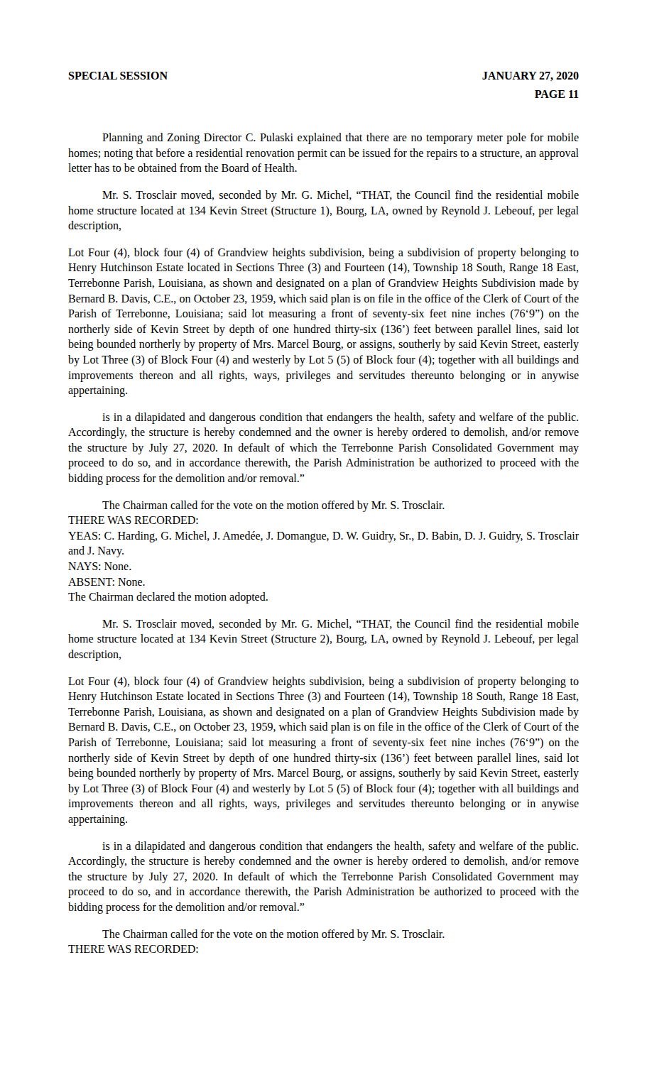Special Session
January 27, 2020
Page 11
Planning and Zoning Director C. Pulaski explained that there are no temporary meter pole for mobile homes; noting that before a residential renovation permit can be issued for the repairs to a structure, an approval letter has to be obtained from the Board of Health.
Mr. S. Trosclair moved, seconded by Mr. G. Michel, “THAT, the Council find the residential mobile home structure located at 134 Kevin Street (Structure 1), Bourg, LA, owned by Reynold J. Lebeouf, per legal description,
Lot Four (4), block four (4) of Grandview heights subdivision, being a subdivision of property belonging to Henry Hutchinson Estate located in Sections Three (3) and Fourteen (14), Township 18 South, Range 18 East, Terrebonne Parish, Louisiana, as shown and designated on a plan of Grandview Heights Subdivision made by Bernard B. Davis, C.E., on October 23, 1959, which said plan is on file in the office of the Clerk of Court of the Parish of Terrebonne, Louisiana; said lot measuring a front of seventy-six feet nine inches (76‘9”) on the northerly side of Kevin Street by depth of one hundred thirty-six (136’) feet between parallel lines, said lot being bounded northerly by property of Mrs. Marcel Bourg, or assigns, southerly by said Kevin Street, easterly by Lot Three (3) of Block Four (4) and westerly by Lot 5 (5) of Block four (4); together with all buildings and improvements thereon and all rights, ways, privileges and servitudes thereunto belonging or in anywise appertaining.
is in a dilapidated and dangerous condition that endangers the health, safety and welfare of the public. Accordingly, the structure is hereby condemned and the owner is hereby ordered to demolish, and/or remove the structure by July 27, 2020. In default of which the Terrebonne Parish Consolidated Government may proceed to do so, and in accordance therewith, the Parish Administration be authorized to proceed with the bidding process for the demolition and/or removal.”
The Chairman called for the vote on the motion offered by Mr. S. Trosclair.
THERE WAS RECORDED:
YEAS: C. Harding, G. Michel, J. Amedée, J. Domangue, D. W. Guidry, Sr., D. Babin, D. J. Guidry, S. Trosclair and J. Navy.
NAYS: None.
ABSENT: None.
The Chairman declared the motion adopted.
Mr. S. Trosclair moved, seconded by Mr. G. Michel, “THAT, the Council find the residential mobile home structure located at 134 Kevin Street (Structure 2), Bourg, LA, owned by Reynold J. Lebeouf, per legal description,
Lot Four (4), block four (4) of Grandview heights subdivision, being a subdivision of property belonging to Henry Hutchinson Estate located in Sections Three (3) and Fourteen (14), Township 18 South, Range 18 East, Terrebonne Parish, Louisiana, as shown and designated on a plan of Grandview Heights Subdivision made by Bernard B. Davis, C.E., on October 23, 1959, which said plan is on file in the office of the Clerk of Court of the Parish of Terrebonne, Louisiana; said lot measuring a front of seventy-six feet nine inches (76‘9”) on the northerly side of Kevin Street by depth of one hundred thirty-six (136’) feet between parallel lines, said lot being bounded northerly by property of Mrs. Marcel Bourg, or assigns, southerly by said Kevin Street, easterly by Lot Three (3) of Block Four (4) and westerly by Lot 5 (5) of Block four (4); together with all buildings and improvements thereon and all rights, ways, privileges and servitudes thereunto belonging or in anywise appertaining.
is in a dilapidated and dangerous condition that endangers the health, safety and welfare of the public. Accordingly, the structure is hereby condemned and the owner is hereby ordered to demolish, and/or remove the structure by July 27, 2020. In default of which the Terrebonne Parish Consolidated Government may proceed to do so, and in accordance therewith, the Parish Administration be authorized to proceed with the bidding process for the demolition and/or removal.”
The Chairman called for the vote on the motion offered by Mr. S. Trosclair.
THERE WAS RECORDED: